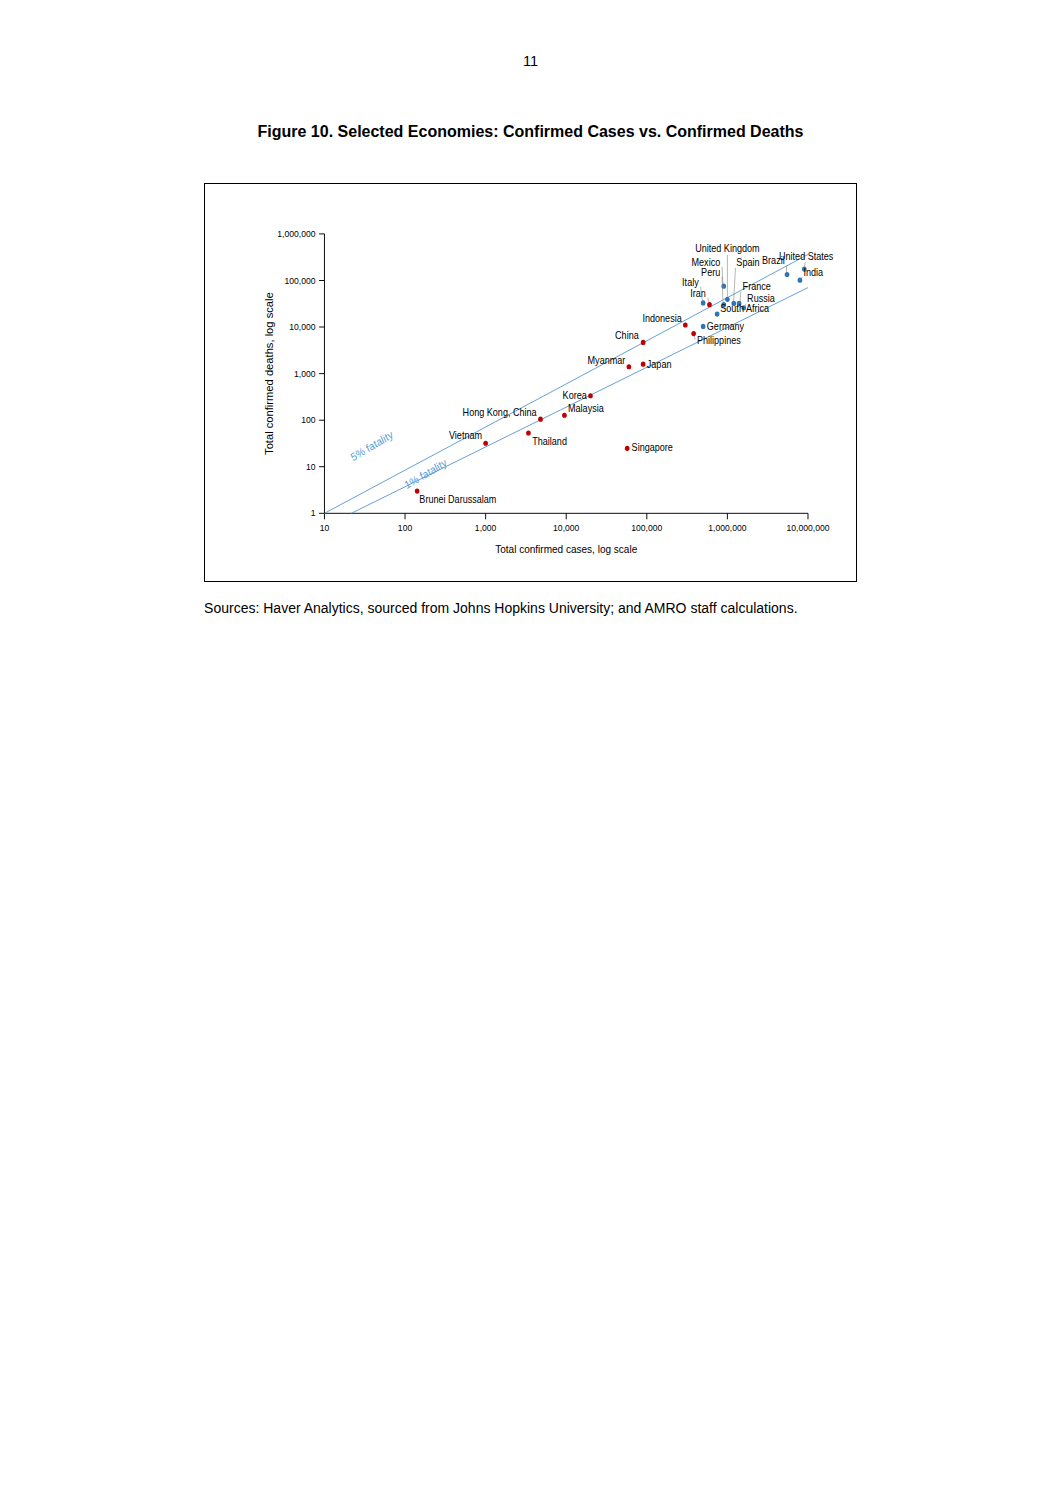11
Figure 10. Selected Economies: Confirmed Cases vs. Confirmed Deaths
1,000,000 100,000 10,000 1,000 100 10 1 10 100 1,000 10,000 100,000 1,000,000 10,000,000 Total confirmed cases, log scale Total confirmed deaths, log scale 5% fatality 1% fatality Brunei Darussalam Vietnam Thailand Hong Kong, China Korea Malaysia Singapore Myanmar Japan China Indonesia Philippines Iran Italy Germany Peru Mexico United Kingdom Spain France South Africa Russia Brazil United States India
Sources: Haver Analytics, sourced from Johns Hopkins University; and AMRO staff calculations.